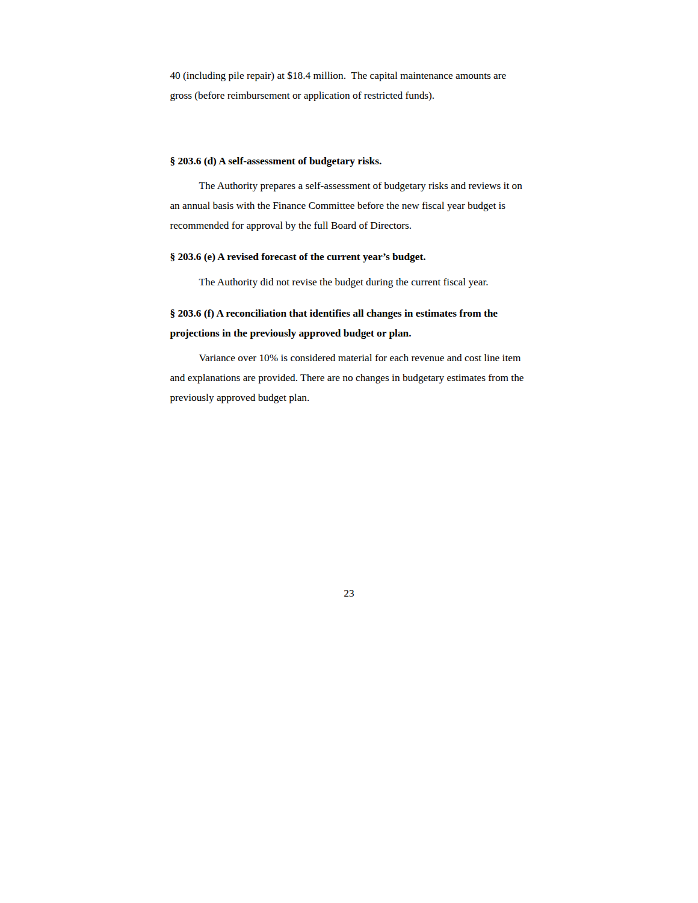40 (including pile repair) at $18.4 million. The capital maintenance amounts are gross (before reimbursement or application of restricted funds).
§ 203.6 (d) A self-assessment of budgetary risks.
The Authority prepares a self-assessment of budgetary risks and reviews it on an annual basis with the Finance Committee before the new fiscal year budget is recommended for approval by the full Board of Directors.
§ 203.6 (e) A revised forecast of the current year’s budget.
The Authority did not revise the budget during the current fiscal year.
§ 203.6 (f) A reconciliation that identifies all changes in estimates from the projections in the previously approved budget or plan.
Variance over 10% is considered material for each revenue and cost line item and explanations are provided. There are no changes in budgetary estimates from the previously approved budget plan.
23